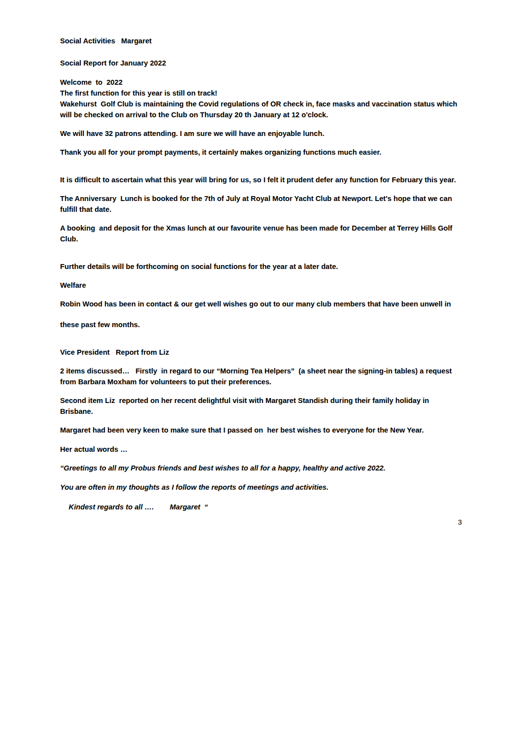Social Activities Margaret
Social Report for January 2022
Welcome to 2022
The first function for this year is still on track!
Wakehurst Golf Club is maintaining the Covid regulations of OR check in, face masks and vaccination status which will be checked on arrival to the Club on Thursday 20 th January at 12 o'clock.
We will have 32 patrons attending. I am sure we will have an enjoyable lunch.
Thank you all for your prompt payments, it certainly makes organizing functions much easier.
It is difficult to ascertain what this year will bring for us, so I felt it prudent defer any function for February this year.
The Anniversary Lunch is booked for the 7th of July at Royal Motor Yacht Club at Newport. Let's hope that we can fulfill that date.
A booking and deposit for the Xmas lunch at our favourite venue has been made for December at Terrey Hills Golf Club.
Further details will be forthcoming on social functions for the year at a later date.
Welfare
Robin Wood has been in contact & our get well wishes go out to our many club members that have been unwell in
these past few months.
Vice President Report from Liz
2 items discussed… Firstly in regard to our “Morning Tea Helpers” (a sheet near the signing-in tables) a request from Barbara Moxham for volunteers to put their preferences.
Second item Liz reported on her recent delightful visit with Margaret Standish during their family holiday in Brisbane.
Margaret had been very keen to make sure that I passed on her best wishes to everyone for the New Year.
Her actual words …
“Greetings to all my Probus friends and best wishes to all for a happy, healthy and active 2022.
You are often in my thoughts as I follow the reports of meetings and activities.
Kindest regards to all …. Margaret “
3